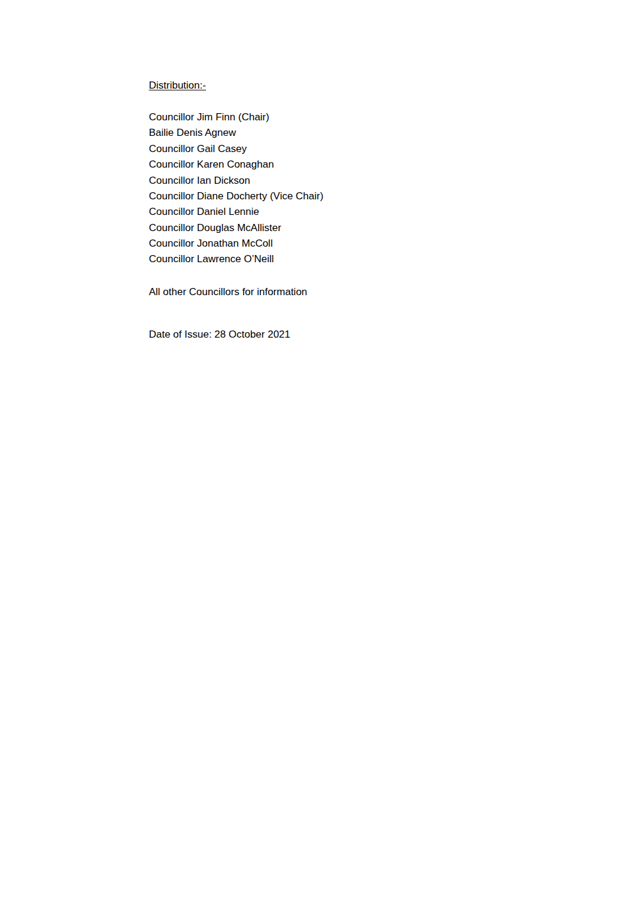Distribution:-
Councillor Jim Finn (Chair)
Bailie Denis Agnew
Councillor Gail Casey
Councillor Karen Conaghan
Councillor Ian Dickson
Councillor Diane Docherty (Vice Chair)
Councillor Daniel Lennie
Councillor Douglas McAllister
Councillor Jonathan McColl
Councillor Lawrence O’Neill
All other Councillors for information
Date of Issue: 28 October 2021